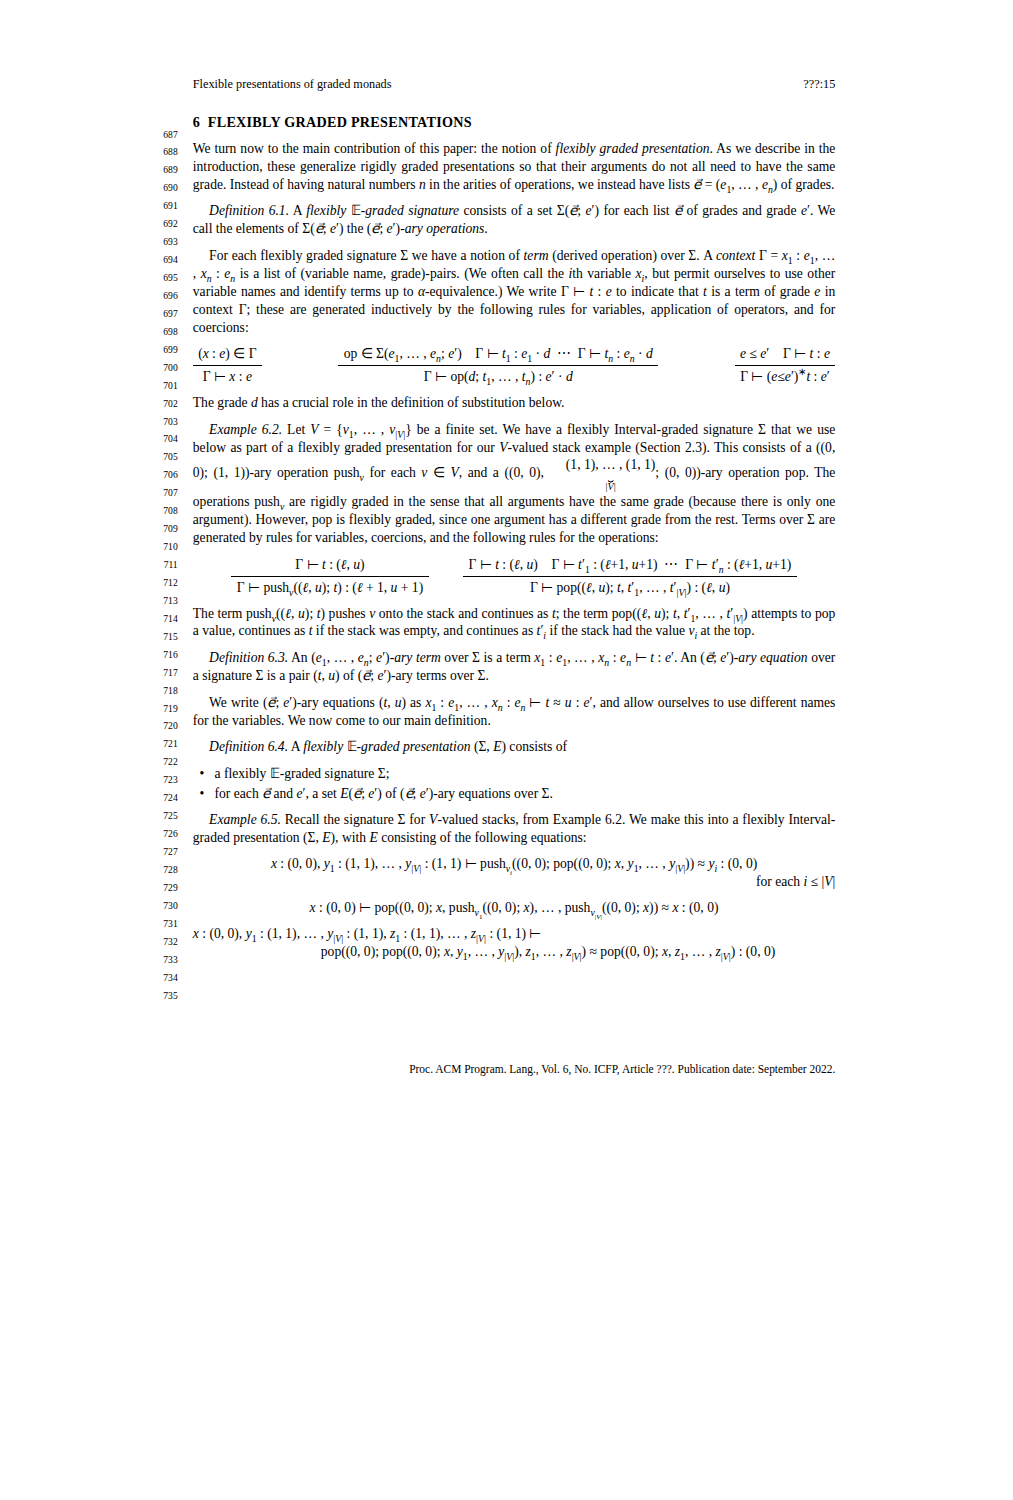687
688
689
690
691
692
693
694
695
696
697
698
699
700
701
702
703
704
705
706
707
708
709
710
711
712
713
714
715
716
717
718
719
720
721
722
723
724
725
726
727
728
729
730
731
732
733
734
735
Flexible presentations of graded monads
???:15
6 FLEXIBLY GRADED PRESENTATIONS
We turn now to the main contribution of this paper: the notion of flexibly graded presentation. As we describe in the introduction, these generalize rigidly graded presentations so that their arguments do not all need to have the same grade. Instead of having natural numbers n in the arities of operations, we instead have lists e⃗ = (e1, … , en) of grades.
Definition 6.1. A flexibly 𝔼-graded signature consists of a set Σ(e⃗; e′) for each list e⃗ of grades and grade e′. We call the elements of Σ(e⃗; e′) the (e⃗; e′)-ary operations.
For each flexibly graded signature Σ we have a notion of term (derived operation) over Σ. A context Γ = x1 : e1, … , xn : en is a list of (variable name, grade)-pairs. (We often call the ith variable xi, but permit ourselves to use other variable names and identify terms up to α-equivalence.) We write Γ ⊢ t : e to indicate that t is a term of grade e in context Γ; these are generated inductively by the following rules for variables, application of operators, and for coercions:
(x : e) ∈ Γ
Γ ⊢ x : e
op ∈ Σ(e1, … , en; e′) Γ ⊢ t1 : e1 · d ⋯ Γ ⊢ tn : en · d
Γ ⊢ op(d; t1, … , tn) : e′ · d
e ≤ e′ Γ ⊢ t : e
Γ ⊢ (e≤e′)∗t : e′
The grade d has a crucial role in the definition of substitution below.
Example 6.2. Let V = {v1, … , v|V|} be a finite set. We have a flexibly Interval-graded signature Σ that we use below as part of a flexibly graded presentation for our V-valued stack example (Section 2.3). This consists of a ((0, 0); (1, 1))-ary operation pushv for each v ∈ V, and a ((0, 0), (1, 1), … , (1, 1)⏟|V|; (0, 0))-ary operation pop. The operations pushv are rigidly graded in the sense that all arguments have the same grade (because there is only one argument). However, pop is flexibly graded, since one argument has a different grade from the rest. Terms over Σ are generated by rules for variables, coercions, and the following rules for the operations:
Γ ⊢ t : (ℓ, u)
Γ ⊢ pushv((ℓ, u); t) : (ℓ + 1, u + 1)
Γ ⊢ t : (ℓ, u) Γ ⊢ t′1 : (ℓ+1, u+1) ⋯ Γ ⊢ t′n : (ℓ+1, u+1)
Γ ⊢ pop((ℓ, u); t, t′1, … , t′|V|) : (ℓ, u)
The term pushv((ℓ, u); t) pushes v onto the stack and continues as t; the term pop((ℓ, u); t, t′1, … , t′|V|) attempts to pop a value, continues as t if the stack was empty, and continues as t′i if the stack had the value vi at the top.
Definition 6.3. An (e1, … , en; e′)-ary term over Σ is a term x1 : e1, … , xn : en ⊢ t : e′. An (e⃗; e′)-ary equation over a signature Σ is a pair (t, u) of (e⃗; e′)-ary terms over Σ.
We write (e⃗; e′)-ary equations (t, u) as x1 : e1, … , xn : en ⊢ t ≈ u : e′, and allow ourselves to use different names for the variables. We now come to our main definition.
Definition 6.4. A flexibly 𝔼-graded presentation (Σ, E) consists of
a flexibly 𝔼-graded signature Σ;
for each e⃗ and e′, a set E(e⃗; e′) of (e⃗; e′)-ary equations over Σ.
Example 6.5. Recall the signature Σ for V-valued stacks, from Example 6.2. We make this into a flexibly Interval-graded presentation (Σ, E), with E consisting of the following equations:
x : (0, 0), y1 : (1, 1), … , y|V| : (1, 1) ⊢ pushvi((0, 0); pop((0, 0); x, y1, … , y|V|)) ≈ yi : (0, 0)
for each i ≤ |V|
x : (0, 0) ⊢ pop((0, 0); x, pushv1((0, 0); x), … , pushv|V|((0, 0); x)) ≈ x : (0, 0)
x : (0, 0), y1 : (1, 1), … , y|V| : (1, 1), z1 : (1, 1), … , z|V| : (1, 1) ⊢
pop((0, 0); pop((0, 0); x, y1, … , y|V|), z1, … , z|V|) ≈ pop((0, 0); x, z1, … , z|V|) : (0, 0)
Proc. ACM Program. Lang., Vol. 6, No. ICFP, Article ???. Publication date: September 2022.